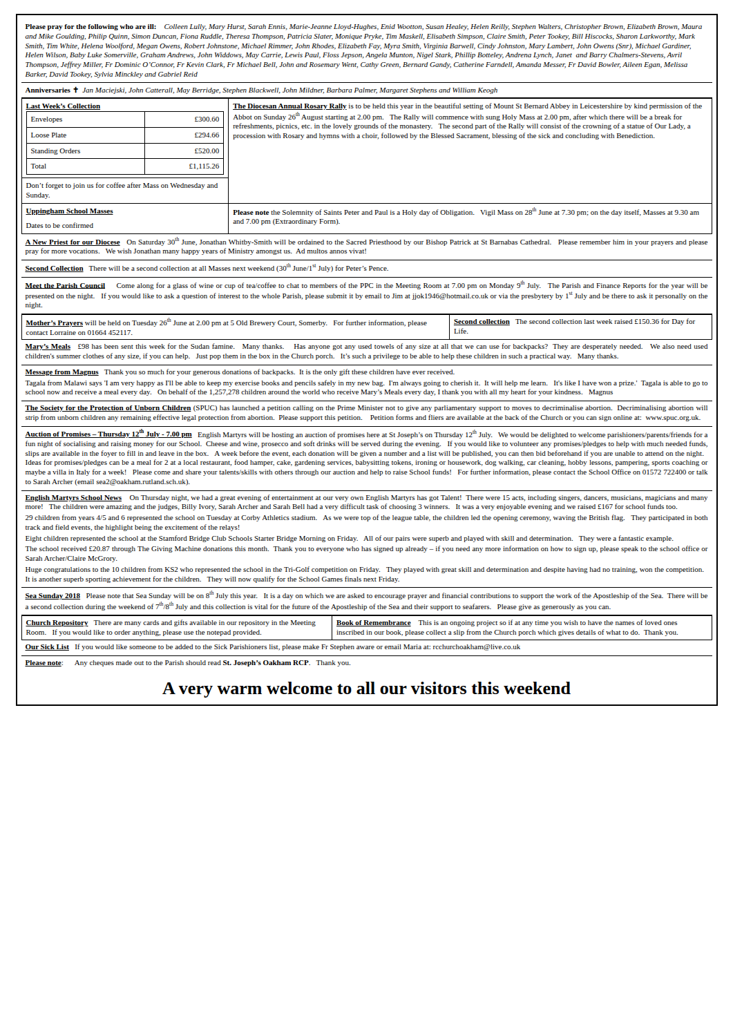Please pray for the following who are ill: Colleen Lully, Mary Hurst, Sarah Ennis, Marie-Jeanne Lloyd-Hughes, Enid Wootton, Susan Healey, Helen Reilly, Stephen Walters, Christopher Brown, Elizabeth Brown, Maura and Mike Goulding, Philip Quinn, Simon Duncan, Fiona Ruddle, Theresa Thompson, Patricia Slater, Monique Pryke, Tim Maskell, Elisabeth Simpson, Claire Smith, Peter Tookey, Bill Hiscocks, Sharon Larkworthy, Mark Smith, Tim White, Helena Woolford, Megan Owens, Robert Johnstone, Michael Rimmer, John Rhodes, Elizabeth Fay, Myra Smith, Virginia Barwell, Cindy Johnston, Mary Lambert, John Owens (Snr), Michael Gardiner, Helen Wilson, Baby Luke Somerville, Graham Andrews, John Widdows, May Carrie, Lewis Paul, Floss Jepson, Angela Munton, Nigel Stark, Phillip Botteley, Andrena Lynch, Janet and Barry Chalmers-Stevens, Avril Thompson, Jeffrey Miller, Fr Dominic O’Connor, Fr Kevin Clark, Fr Michael Bell, John and Rosemary Went, Cathy Green, Bernard Gandy, Catherine Farndell, Amanda Messer, Fr David Bowler, Aileen Egan, Melissa Barker, David Tookey, Sylvia Minckley and Gabriel Reid
Anniversaries ✝ Jan Maciejski, John Catterall, May Berridge, Stephen Blackwell, John Mildner, Barbara Palmer, Margaret Stephens and William Keogh
| Last Week’s Collection / Envelopes / £300.60 / / Loose Plate / £294.66 / / Standing Orders / £520.00 / / Total / £1,115.26 / | The Diocesan Annual Rosary Rally is to be held this year in the beautiful setting of Mount St Bernard Abbey in Leicestershire by kind permission of the Abbot on Sunday 26 th August starting at 2.00 pm. The Rally will commence with sung Holy Mass at 2.00 pm, after which there will be a break for refreshments, picnics, etc. in the lovely grounds of the monastery. The second part of the Rally will consist of the crowning of a statue of Our Lady, a procession with Rosary and hymns with a choir, followed by the Blessed Sacrament, blessing of the sick and concluding with Benediction. |
| Don’t forget to join us for coffee after Mass on Wednesday and Sunday. |
| Uppingham School Masses Dates to be confirmed | Please note the Solemnity of Saints Peter and Paul is a Holy day of Obligation. Vigil Mass on 28 th June at 7.30 pm; on the day itself, Masses at 9.30 am and 7.00 pm (Extraordinary Form). |
A New Priest for our Diocese On Saturday 30th June, Jonathan Whitby-Smith will be ordained to the Sacred Priesthood by our Bishop Patrick at St Barnabas Cathedral. Please remember him in your prayers and please pray for more vocations. We wish Jonathan many happy years of Ministry amongst us. Ad multos annos vivat!
Second Collection There will be a second collection at all Masses next weekend (30th June/1st July) for Peter’s Pence.
Meet the Parish Council Come along for a glass of wine or cup of tea/coffee to chat to members of the PPC in the Meeting Room at 7.00 pm on Monday 9th July. The Parish and Finance Reports for the year will be presented on the night. If you would like to ask a question of interest to the whole Parish, please submit it by email to Jim at jjok1946@hotmail.co.uk or via the presbytery by 1st July and be there to ask it personally on the night.
| Mother’s Prayers will be held on Tuesday 26 th June at 2.00 pm at 5 Old Brewery Court, Somerby. For further information, please contact Lorraine on 01664 452117. | Second collection The second collection last week raised £150.36 for Day for Life. |
Mary’s Meals £98 has been sent this week for the Sudan famine. Many thanks. Has anyone got any used towels of any size at all that we can use for backpacks? They are desperately needed. We also need used children's summer clothes of any size, if you can help. Just pop them in the box in the Church porch. It’s such a privilege to be able to help these children in such a practical way. Many thanks.
Message from Magnus Thank you so much for your generous donations of backpacks. It is the only gift these children have ever received.
Tagala from Malawi says 'I am very happy as I'll be able to keep my exercise books and pencils safely in my new bag. I'm always going to cherish it. It will help me learn. It's like I have won a prize.' Tagala is able to go to school now and receive a meal every day. On behalf of the 1,257,278 children around the world who receive Mary’s Meals every day, I thank you with all my heart for your kindness. Magnus
The Society for the Protection of Unborn Children (SPUC) has launched a petition calling on the Prime Minister not to give any parliamentary support to moves to decriminalise abortion. Decriminalising abortion will strip from unborn children any remaining effective legal protection from abortion. Please support this petition. Petition forms and fliers are available at the back of the Church or you can sign online at: www.spuc.org.uk.
Auction of Promises – Thursday 12th July - 7.00 pm English Martyrs will be hosting an auction of promises here at St Joseph’s on Thursday 12th July. We would be delighted to welcome parishioners/parents/friends for a fun night of socialising and raising money for our School. Cheese and wine, prosecco and soft drinks will be served during the evening. If you would like to volunteer any promises/pledges to help with much needed funds, slips are available in the foyer to fill in and leave in the box. A week before the event, each donation will be given a number and a list will be published, you can then bid beforehand if you are unable to attend on the night. Ideas for promises/pledges can be a meal for 2 at a local restaurant, food hamper, cake, gardening services, babysitting tokens, ironing or housework, dog walking, car cleaning, hobby lessons, pampering, sports coaching or maybe a villa in Italy for a week! Please come and share your talents/skills with others through our auction and help to raise School funds! For further information, please contact the School Office on 01572 722400 or talk to Sarah Archer (email sea2@oakham.rutland.sch.uk).
English Martyrs School News On Thursday night, we had a great evening of entertainment at our very own English Martyrs has got Talent! There were 15 acts, including singers, dancers, musicians, magicians and many more! The children were amazing and the judges, Billy Ivory, Sarah Archer and Sarah Bell had a very difficult task of choosing 3 winners. It was a very enjoyable evening and we raised £167 for school funds too.
29 children from years 4/5 and 6 represented the school on Tuesday at Corby Athletics stadium. As we were top of the league table, the children led the opening ceremony, waving the British flag. They participated in both track and field events, the highlight being the excitement of the relays!
Eight children represented the school at the Stamford Bridge Club Schools Starter Bridge Morning on Friday. All of our pairs were superb and played with skill and determination. They were a fantastic example.
The school received £20.87 through The Giving Machine donations this month. Thank you to everyone who has signed up already – if you need any more information on how to sign up, please speak to the school office or Sarah Archer/Claire McGrory.
Huge congratulations to the 10 children from KS2 who represented the school in the Tri-Golf competition on Friday. They played with great skill and determination and despite having had no training, won the competition. It is another superb sporting achievement for the children. They will now qualify for the School Games finals next Friday.
Sea Sunday 2018 Please note that Sea Sunday will be on 8th July this year. It is a day on which we are asked to encourage prayer and financial contributions to support the work of the Apostleship of the Sea. There will be a second collection during the weekend of 7th/8th July and this collection is vital for the future of the Apostleship of the Sea and their support to seafarers. Please give as generously as you can.
| Church Repository There are many cards and gifts available in our repository in the Meeting Room. If you would like to order anything, please use the notepad provided. | Book of Remembrance This is an ongoing project so if at any time you wish to have the names of loved ones inscribed in our book, please collect a slip from the Church porch which gives details of what to do. Thank you. |
Our Sick List If you would like someone to be added to the Sick Parishioners list, please make Fr Stephen aware or email Maria at: rcchurchoakham@live.co.uk
Please note: Any cheques made out to the Parish should read St. Joseph’s Oakham RCP. Thank you.
A very warm welcome to all our visitors this weekend